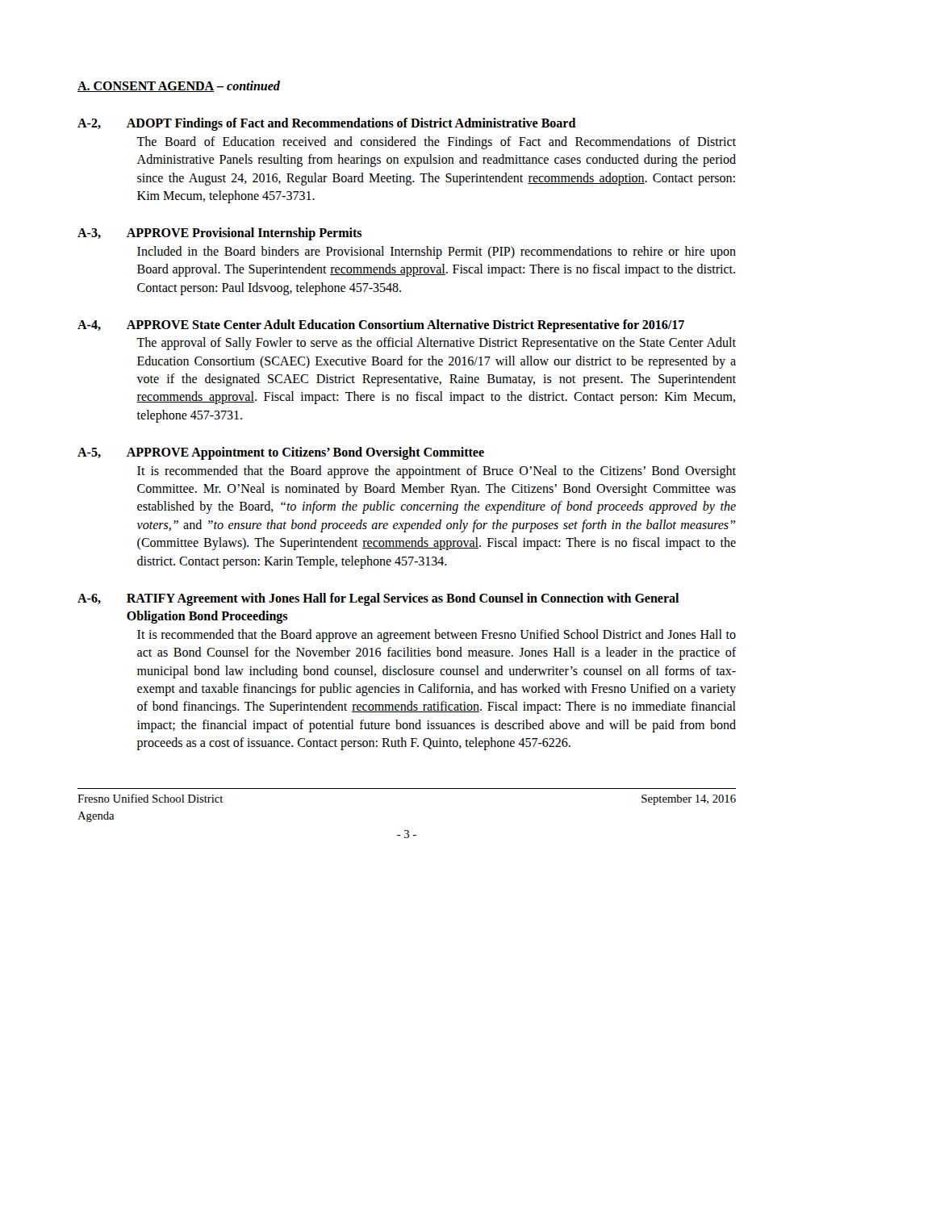A. CONSENT AGENDA – continued
A-2, ADOPT Findings of Fact and Recommendations of District Administrative Board
The Board of Education received and considered the Findings of Fact and Recommendations of District Administrative Panels resulting from hearings on expulsion and readmittance cases conducted during the period since the August 24, 2016, Regular Board Meeting. The Superintendent recommends adoption. Contact person: Kim Mecum, telephone 457-3731.
A-3, APPROVE Provisional Internship Permits
Included in the Board binders are Provisional Internship Permit (PIP) recommendations to rehire or hire upon Board approval. The Superintendent recommends approval. Fiscal impact: There is no fiscal impact to the district. Contact person: Paul Idsvoog, telephone 457-3548.
A-4, APPROVE State Center Adult Education Consortium Alternative District Representative for 2016/17
The approval of Sally Fowler to serve as the official Alternative District Representative on the State Center Adult Education Consortium (SCAEC) Executive Board for the 2016/17 will allow our district to be represented by a vote if the designated SCAEC District Representative, Raine Bumatay, is not present. The Superintendent recommends approval. Fiscal impact: There is no fiscal impact to the district. Contact person: Kim Mecum, telephone 457-3731.
A-5, APPROVE Appointment to Citizens’ Bond Oversight Committee
It is recommended that the Board approve the appointment of Bruce O’Neal to the Citizens’ Bond Oversight Committee. Mr. O’Neal is nominated by Board Member Ryan. The Citizens’ Bond Oversight Committee was established by the Board, “to inform the public concerning the expenditure of bond proceeds approved by the voters,” and ”to ensure that bond proceeds are expended only for the purposes set forth in the ballot measures” (Committee Bylaws). The Superintendent recommends approval. Fiscal impact: There is no fiscal impact to the district. Contact person: Karin Temple, telephone 457-3134.
A-6, RATIFY Agreement with Jones Hall for Legal Services as Bond Counsel in Connection with General Obligation Bond Proceedings
It is recommended that the Board approve an agreement between Fresno Unified School District and Jones Hall to act as Bond Counsel for the November 2016 facilities bond measure. Jones Hall is a leader in the practice of municipal bond law including bond counsel, disclosure counsel and underwriter’s counsel on all forms of tax-exempt and taxable financings for public agencies in California, and has worked with Fresno Unified on a variety of bond financings. The Superintendent recommends ratification. Fiscal impact: There is no immediate financial impact; the financial impact of potential future bond issuances is described above and will be paid from bond proceeds as a cost of issuance. Contact person: Ruth F. Quinto, telephone 457-6226.
Fresno Unified School District September 14, 2016
Agenda
- 3 -